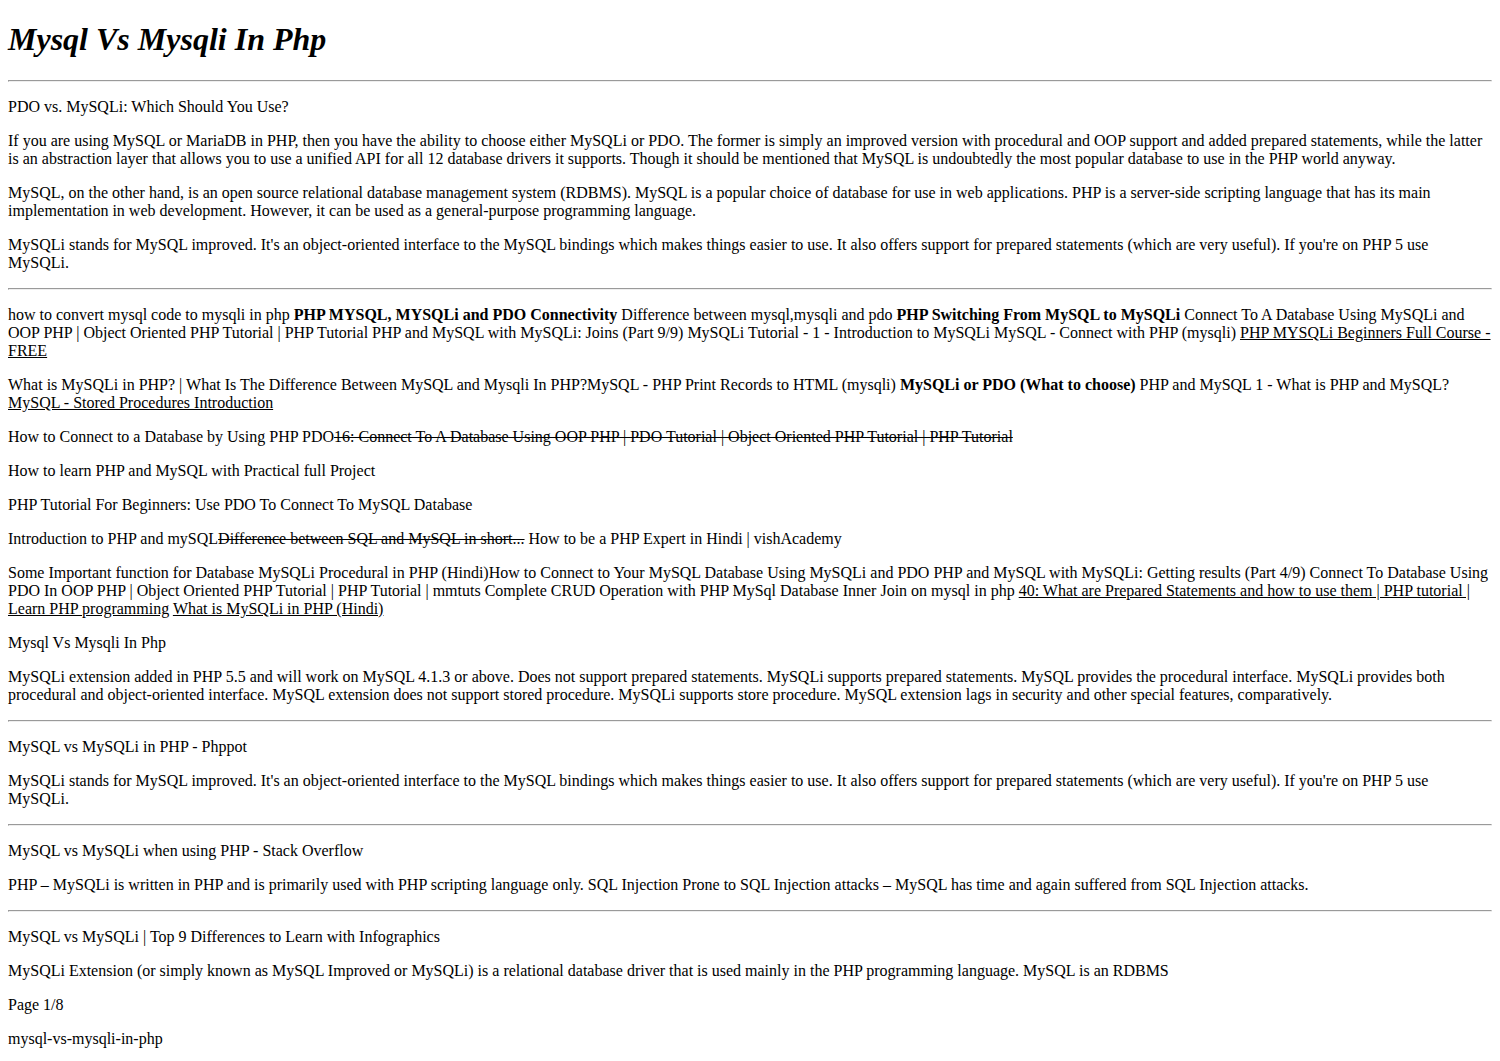Mysql Vs Mysqli In Php
PDO vs. MySQLi: Which Should You Use?
If you are using MySQL or MariaDB in PHP, then you have the ability to choose either MySQLi or PDO. The former is simply an improved version with procedural and OOP support and added prepared statements, while the latter is an abstraction layer that allows you to use a unified API for all 12 database drivers it supports. Though it should be mentioned that MySQL is undoubtedly the most popular database to use in the PHP world anyway.
MySQL, on the other hand, is an open source relational database management system (RDBMS). MySQL is a popular choice of database for use in web applications. PHP is a server-side scripting language that has its main implementation in web development. However, it can be used as a general-purpose programming language.
MySQLi stands for MySQL improved. It's an object-oriented interface to the MySQL bindings which makes things easier to use. It also offers support for prepared statements (which are very useful). If you're on PHP 5 use MySQLi.
how to convert mysql code to mysqli in php PHP MYSQL, MYSQLi and PDO Connectivity Difference between mysql,mysqli and pdo PHP Switching From MySQL to MySQLi Connect To A Database Using MySQLi and OOP PHP | Object Oriented PHP Tutorial | PHP Tutorial PHP and MySQL with MySQLi: Joins (Part 9/9) MySQLi Tutorial - 1 - Introduction to MySQLi MySQL - Connect with PHP (mysqli) PHP MYSQLi Beginners Full Course - FREE
What is MySQLi in PHP? | What Is The Difference Between MySQL and Mysqli In PHP?MySQL - PHP Print Records to HTML (mysqli) MySQLi or PDO (What to choose) PHP and MySQL 1 - What is PHP and MySQL? MySQL - Stored Procedures Introduction
How to Connect to a Database by Using PHP PDO16: Connect To A Database Using OOP PHP | PDO Tutorial | Object Oriented PHP Tutorial | PHP Tutorial
How to learn PHP and MySQL with Practical full Project
PHP Tutorial For Beginners: Use PDO To Connect To MySQL Database
Introduction to PHP and mySQLDifference between SQL and MySQL in short... How to be a PHP Expert in Hindi | vishAcademy
Some Important function for Database MySQLi Procedural in PHP (Hindi)How to Connect to Your MySQL Database Using MySQLi and PDO PHP and MySQL with MySQLi: Getting results (Part 4/9) Connect To Database Using PDO In OOP PHP | Object Oriented PHP Tutorial | PHP Tutorial | mmtuts Complete CRUD Operation with PHP MySql Database Inner Join on mysql in php 40: What are Prepared Statements and how to use them | PHP tutorial | Learn PHP programming What is MySQLi in PHP (Hindi)
Mysql Vs Mysqli In Php
MySQLi extension added in PHP 5.5 and will work on MySQL 4.1.3 or above. Does not support prepared statements. MySQLi supports prepared statements. MySQL provides the procedural interface. MySQLi provides both procedural and object-oriented interface. MySQL extension does not support stored procedure. MySQLi supports store procedure. MySQL extension lags in security and other special features, comparatively.
MySQL vs MySQLi in PHP - Phppot
MySQLi stands for MySQL improved. It's an object-oriented interface to the MySQL bindings which makes things easier to use. It also offers support for prepared statements (which are very useful). If you're on PHP 5 use MySQLi.
MySQL vs MySQLi when using PHP - Stack Overflow
PHP – MySQLi is written in PHP and is primarily used with PHP scripting language only. SQL Injection Prone to SQL Injection attacks – MySQL has time and again suffered from SQL Injection attacks.
MySQL vs MySQLi | Top 9 Differences to Learn with Infographics
MySQLi Extension (or simply known as MySQL Improved or MySQLi) is a relational database driver that is used mainly in the PHP programming language. MySQL is an RDBMS
Page 1/8
mysql-vs-mysqli-in-php